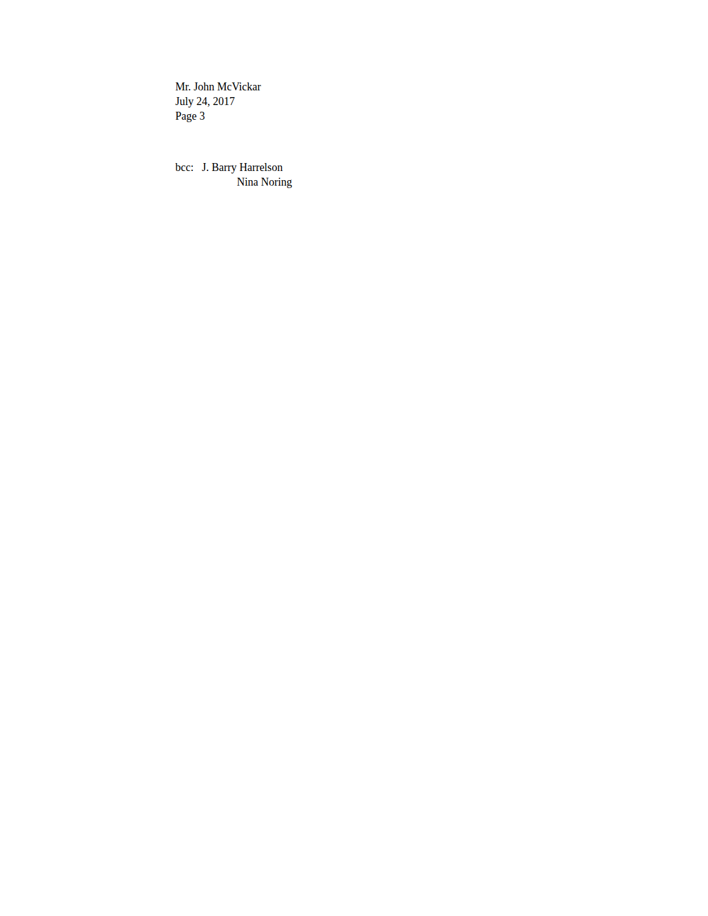Mr. John McVickar
July 24, 2017
Page 3
bcc: J. Barry Harrelson
Nina Noring